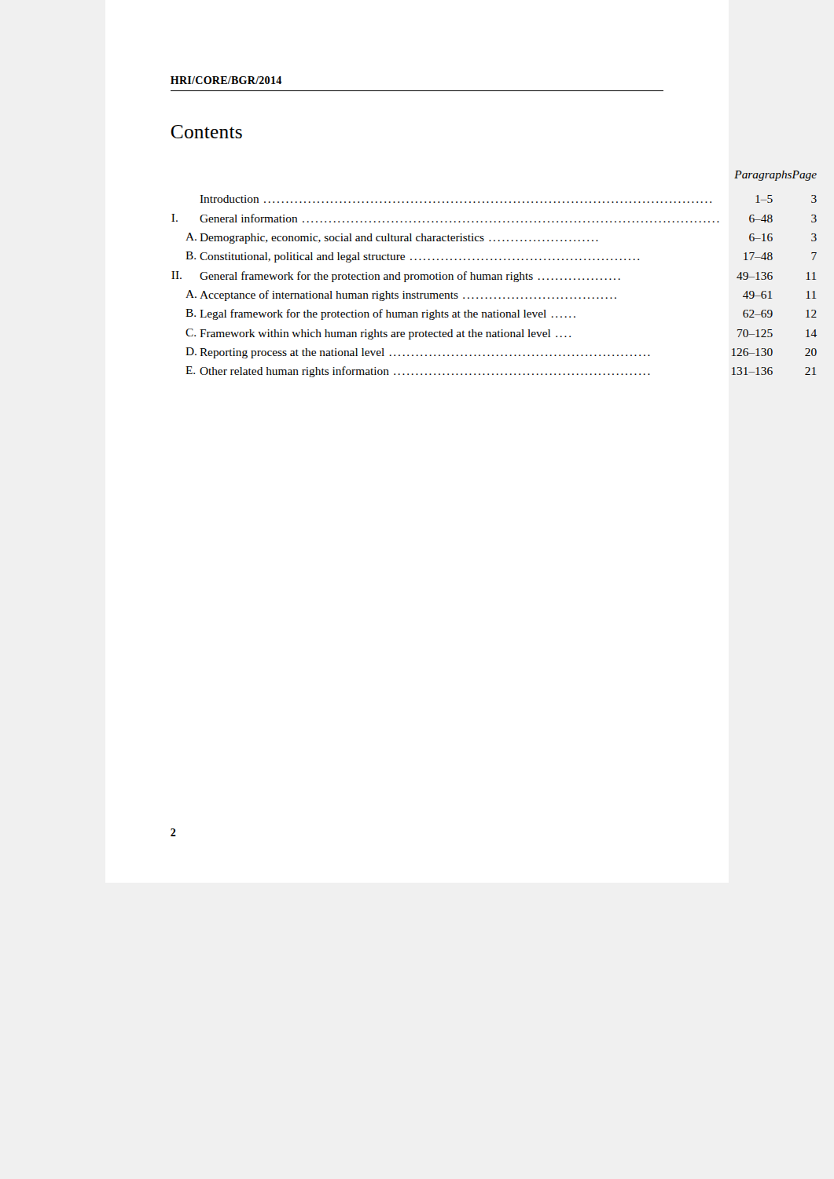HRI/CORE/BGR/2014
Contents
| | Paragraphs | Page |
| --- | --- | --- |
| | | Introduction ..................................................................................................... | 1–5 | 3 |
| I. | | General information .............................................................................................. | 6–48 | 3 |
| | A. | Demographic, economic, social and cultural characteristics ......................... | 6–16 | 3 |
| | B. | Constitutional, political and legal structure .................................................... | 17–48 | 7 |
| II. | | General framework for the protection and promotion of human rights ................... | 49–136 | 11 |
| | A. | Acceptance of international human rights instruments ................................... | 49–61 | 11 |
| | B. | Legal framework for the protection of human rights at the national level ...... | 62–69 | 12 |
| | C. | Framework within which human rights are protected at the national level .... | 70–125 | 14 |
| | D. | Reporting process at the national level ........................................................... | 126–130 | 20 |
| | E. | Other related human rights information .......................................................... | 131–136 | 21 |
2